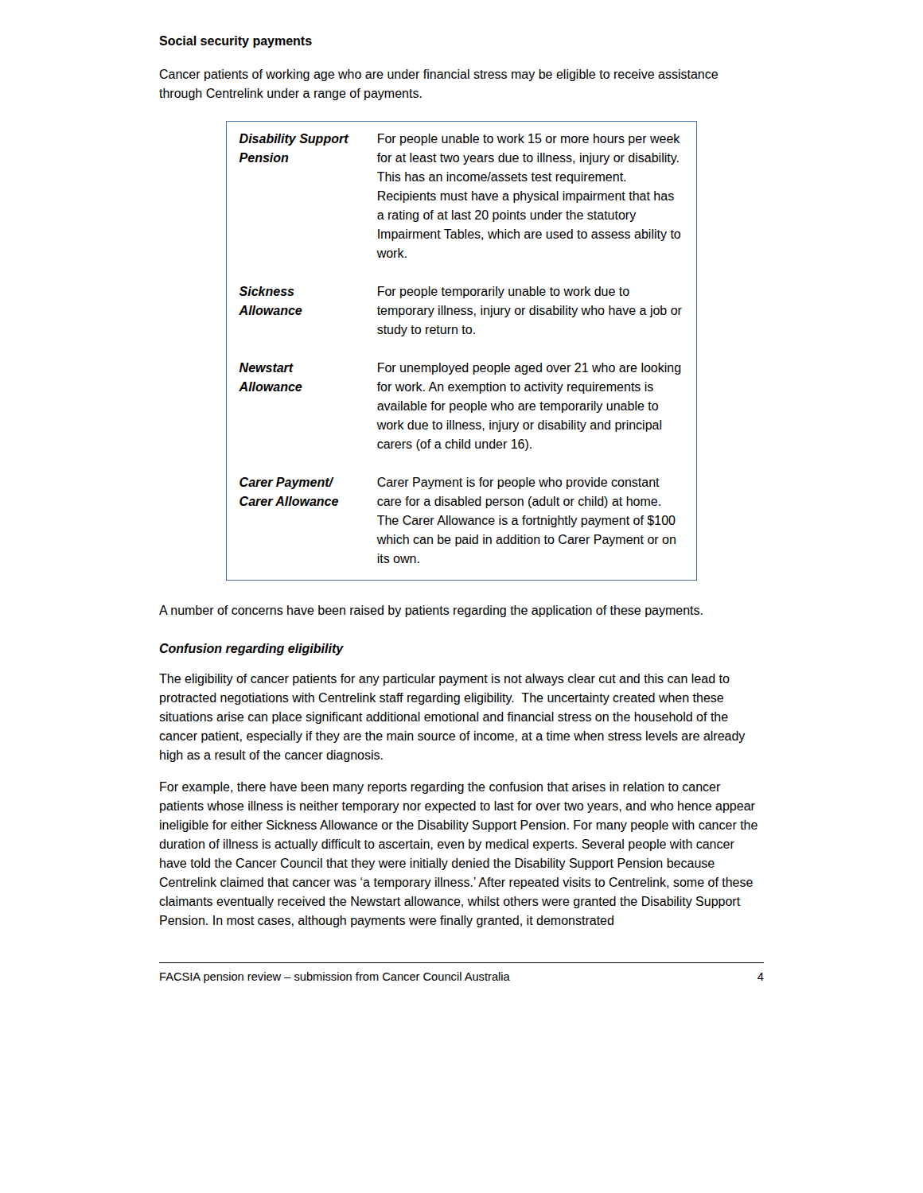Social security payments
Cancer patients of working age who are under financial stress may be eligible to receive assistance through Centrelink under a range of payments.
| Disability Support Pension | For people unable to work 15 or more hours per week for at least two years due to illness, injury or disability. This has an income/assets test requirement. Recipients must have a physical impairment that has a rating of at last 20 points under the statutory Impairment Tables, which are used to assess ability to work. |
| Sickness Allowance | For people temporarily unable to work due to temporary illness, injury or disability who have a job or study to return to. |
| Newstart Allowance | For unemployed people aged over 21 who are looking for work. An exemption to activity requirements is available for people who are temporarily unable to work due to illness, injury or disability and principal carers (of a child under 16). |
| Carer Payment/ Carer Allowance | Carer Payment is for people who provide constant care for a disabled person (adult or child) at home. The Carer Allowance is a fortnightly payment of $100 which can be paid in addition to Carer Payment or on its own. |
A number of concerns have been raised by patients regarding the application of these payments.
Confusion regarding eligibility
The eligibility of cancer patients for any particular payment is not always clear cut and this can lead to protracted negotiations with Centrelink staff regarding eligibility. The uncertainty created when these situations arise can place significant additional emotional and financial stress on the household of the cancer patient, especially if they are the main source of income, at a time when stress levels are already high as a result of the cancer diagnosis.
For example, there have been many reports regarding the confusion that arises in relation to cancer patients whose illness is neither temporary nor expected to last for over two years, and who hence appear ineligible for either Sickness Allowance or the Disability Support Pension. For many people with cancer the duration of illness is actually difficult to ascertain, even by medical experts. Several people with cancer have told the Cancer Council that they were initially denied the Disability Support Pension because Centrelink claimed that cancer was ‘a temporary illness.’ After repeated visits to Centrelink, some of these claimants eventually received the Newstart allowance, whilst others were granted the Disability Support Pension. In most cases, although payments were finally granted, it demonstrated
4 FACSIA pension review – submission from Cancer Council Australia